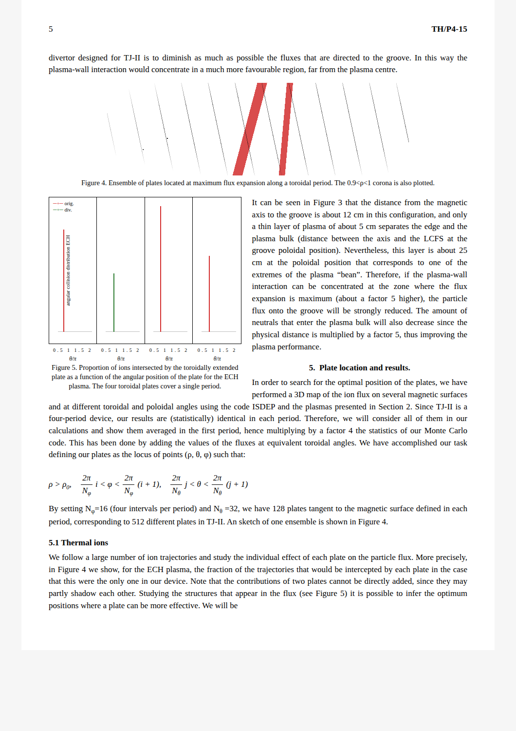5 TH/P4-15
divertor designed for TJ-II is to diminish as much as possible the fluxes that are directed to the groove. In this way the plasma-wall interaction would concentrate in a much more favourable region, far from the plasma centre.
Figure 4. Ensemble of plates located at maximum flux expansion along a toroidal period. The 0.9<ρ<1 corona is also plotted.
0<φ<π/8 π/8<φ<π/4 π/4<φ<3π/8 3π/8<φ<π/2
─+─ orig.
─+─ div.
angular collision distribution ECH
0.5 1 1.5 2 0.5 1 1.5 2 0.5 1 1.5 2 0.5 1 1.5 2
θ/π θ/π θ/π θ/π
Figure 5. Proportion of ions intersected by the toroidally extended plate as a function of the angular position of the plate for the ECH plasma. The four toroidal plates cover a single period.
It can be seen in Figure 3 that the distance from the magnetic axis to the groove is about 12 cm in this configuration, and only a thin layer of plasma of about 5 cm separates the edge and the plasma bulk (distance between the axis and the LCFS at the groove poloidal position). Nevertheless, this layer is about 25 cm at the poloidal position that corresponds to one of the extremes of the plasma “bean”. Therefore, if the plasma-wall interaction can be concentrated at the zone where the flux expansion is maximum (about a factor 5 higher), the particle flux onto the groove will be strongly reduced. The amount of neutrals that enter the plasma bulk will also decrease since the physical distance is multiplied by a factor 5, thus improving the plasma performance.
5. Plate location and results.
In order to search for the optimal position of the plates, we have performed a 3D map of the ion flux on several magnetic surfaces and at different toroidal and poloidal angles using the code ISDEP and the plasmas presented in Section 2. Since TJ-II is a four-period device, our results are (statistically) identical in each period. Therefore, we will consider all of them in our calculations and show them averaged in the first period, hence multiplying by a factor 4 the statistics of our Monte Carlo code. This has been done by adding the values of the fluxes at equivalent toroidal angles. We have accomplished our task defining our plates as the locus of points (ρ, θ, φ) such that:
ρ > ρ0, 2π Nφ i < φ < 2π Nφ (i + 1), 2π Nθ j < θ < 2π Nθ (j + 1)
By setting Nφ=16 (four intervals per period) and Nθ =32, we have 128 plates tangent to the magnetic surface defined in each period, corresponding to 512 different plates in TJ-II. An sketch of one ensemble is shown in Figure 4.
5.1 Thermal ions
We follow a large number of ion trajectories and study the individual effect of each plate on the particle flux. More precisely, in Figure 4 we show, for the ECH plasma, the fraction of the trajectories that would be intercepted by each plate in the case that this were the only one in our device. Note that the contributions of two plates cannot be directly added, since they may partly shadow each other. Studying the structures that appear in the flux (see Figure 5) it is possible to infer the optimum positions where a plate can be more effective. We will be